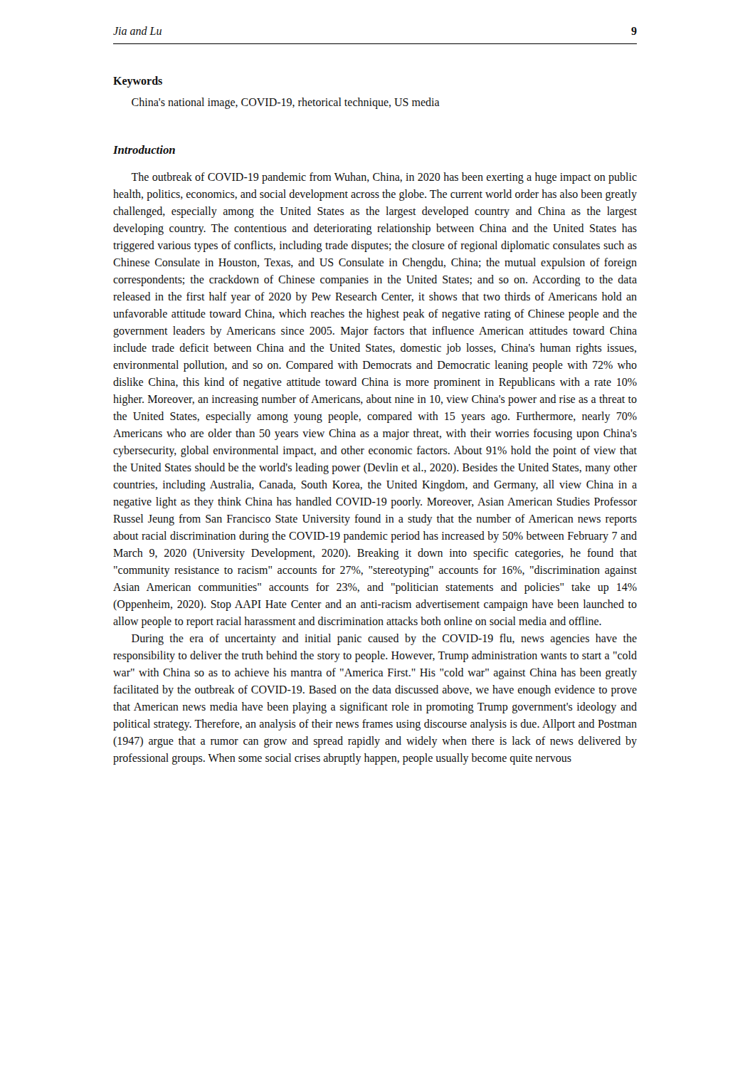Jia and Lu 9
Keywords
China's national image, COVID-19, rhetorical technique, US media
Introduction
The outbreak of COVID-19 pandemic from Wuhan, China, in 2020 has been exerting a huge impact on public health, politics, economics, and social development across the globe. The current world order has also been greatly challenged, especially among the United States as the largest developed country and China as the largest developing country. The contentious and deteriorating relationship between China and the United States has triggered various types of conflicts, including trade disputes; the closure of regional diplomatic consulates such as Chinese Consulate in Houston, Texas, and US Consulate in Chengdu, China; the mutual expulsion of foreign correspondents; the crackdown of Chinese companies in the United States; and so on. According to the data released in the first half year of 2020 by Pew Research Center, it shows that two thirds of Americans hold an unfavorable attitude toward China, which reaches the highest peak of negative rating of Chinese people and the government leaders by Americans since 2005. Major factors that influence American attitudes toward China include trade deficit between China and the United States, domestic job losses, China's human rights issues, environmental pollution, and so on. Compared with Democrats and Democratic leaning people with 72% who dislike China, this kind of negative attitude toward China is more prominent in Republicans with a rate 10% higher. Moreover, an increasing number of Americans, about nine in 10, view China's power and rise as a threat to the United States, especially among young people, compared with 15 years ago. Furthermore, nearly 70% Americans who are older than 50 years view China as a major threat, with their worries focusing upon China's cybersecurity, global environmental impact, and other economic factors. About 91% hold the point of view that the United States should be the world's leading power (Devlin et al., 2020). Besides the United States, many other countries, including Australia, Canada, South Korea, the United Kingdom, and Germany, all view China in a negative light as they think China has handled COVID-19 poorly. Moreover, Asian American Studies Professor Russel Jeung from San Francisco State University found in a study that the number of American news reports about racial discrimination during the COVID-19 pandemic period has increased by 50% between February 7 and March 9, 2020 (University Development, 2020). Breaking it down into specific categories, he found that "community resistance to racism" accounts for 27%, "stereotyping" accounts for 16%, "discrimination against Asian American communities" accounts for 23%, and "politician statements and policies" take up 14% (Oppenheim, 2020). Stop AAPI Hate Center and an anti-racism advertisement campaign have been launched to allow people to report racial harassment and discrimination attacks both online on social media and offline.
During the era of uncertainty and initial panic caused by the COVID-19 flu, news agencies have the responsibility to deliver the truth behind the story to people. However, Trump administration wants to start a "cold war" with China so as to achieve his mantra of "America First." His "cold war" against China has been greatly facilitated by the outbreak of COVID-19. Based on the data discussed above, we have enough evidence to prove that American news media have been playing a significant role in promoting Trump government's ideology and political strategy. Therefore, an analysis of their news frames using discourse analysis is due. Allport and Postman (1947) argue that a rumor can grow and spread rapidly and widely when there is lack of news delivered by professional groups. When some social crises abruptly happen, people usually become quite nervous